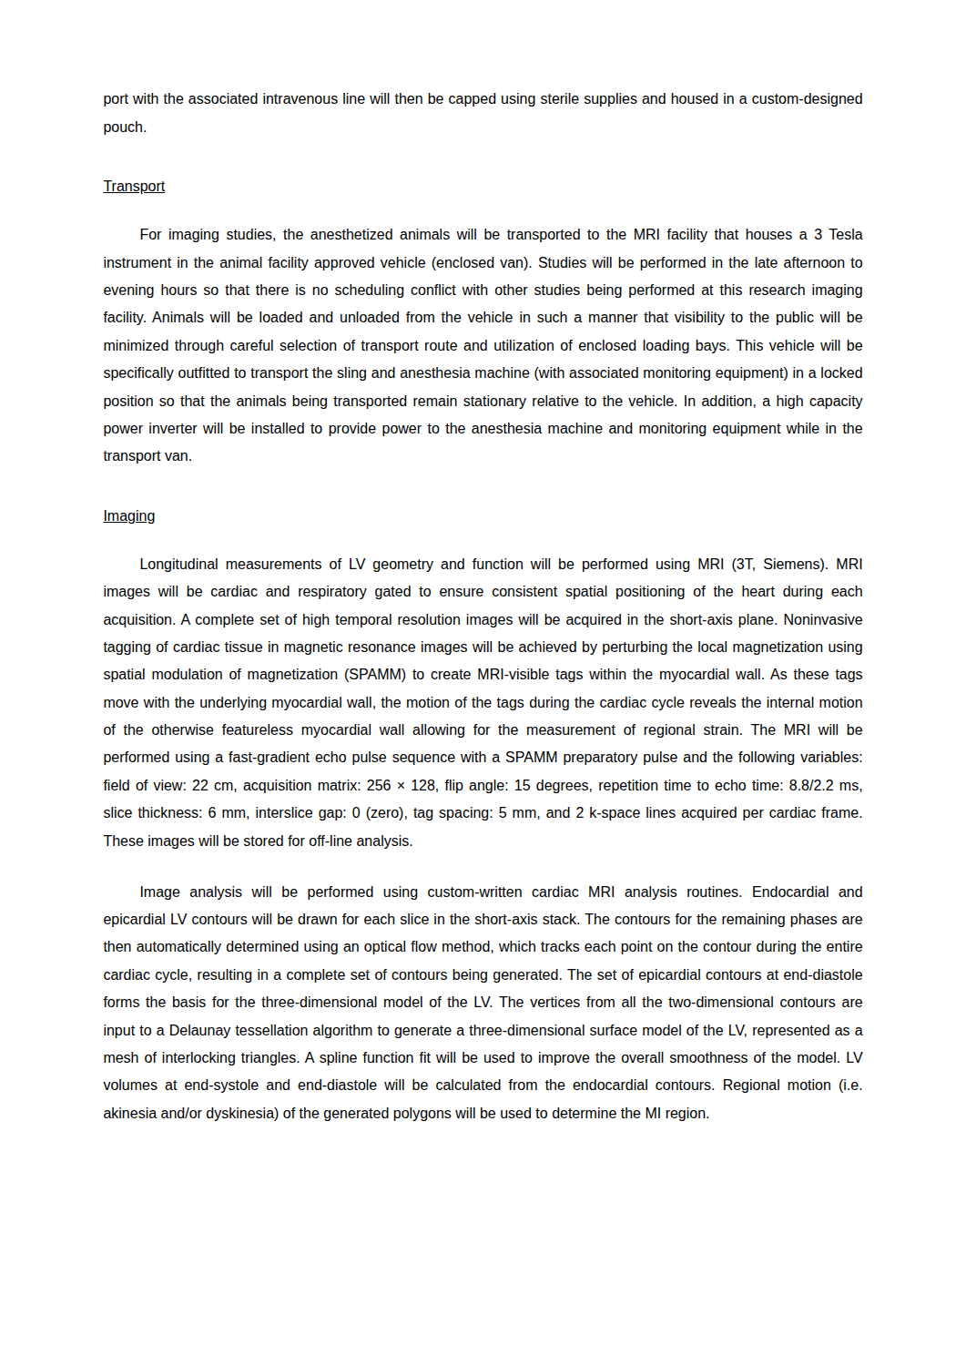port with the associated intravenous line will then be capped using sterile supplies and housed in a custom-designed pouch.
Transport
For imaging studies, the anesthetized animals will be transported to the MRI facility that houses a 3 Tesla instrument in the animal facility approved vehicle (enclosed van). Studies will be performed in the late afternoon to evening hours so that there is no scheduling conflict with other studies being performed at this research imaging facility. Animals will be loaded and unloaded from the vehicle in such a manner that visibility to the public will be minimized through careful selection of transport route and utilization of enclosed loading bays. This vehicle will be specifically outfitted to transport the sling and anesthesia machine (with associated monitoring equipment) in a locked position so that the animals being transported remain stationary relative to the vehicle. In addition, a high capacity power inverter will be installed to provide power to the anesthesia machine and monitoring equipment while in the transport van.
Imaging
Longitudinal measurements of LV geometry and function will be performed using MRI (3T, Siemens). MRI images will be cardiac and respiratory gated to ensure consistent spatial positioning of the heart during each acquisition. A complete set of high temporal resolution images will be acquired in the short-axis plane. Noninvasive tagging of cardiac tissue in magnetic resonance images will be achieved by perturbing the local magnetization using spatial modulation of magnetization (SPAMM) to create MRI-visible tags within the myocardial wall. As these tags move with the underlying myocardial wall, the motion of the tags during the cardiac cycle reveals the internal motion of the otherwise featureless myocardial wall allowing for the measurement of regional strain. The MRI will be performed using a fast-gradient echo pulse sequence with a SPAMM preparatory pulse and the following variables: field of view: 22 cm, acquisition matrix: 256 × 128, flip angle: 15 degrees, repetition time to echo time: 8.8/2.2 ms, slice thickness: 6 mm, interslice gap: 0 (zero), tag spacing: 5 mm, and 2 k-space lines acquired per cardiac frame. These images will be stored for off-line analysis.
Image analysis will be performed using custom-written cardiac MRI analysis routines. Endocardial and epicardial LV contours will be drawn for each slice in the short-axis stack. The contours for the remaining phases are then automatically determined using an optical flow method, which tracks each point on the contour during the entire cardiac cycle, resulting in a complete set of contours being generated. The set of epicardial contours at end-diastole forms the basis for the three-dimensional model of the LV. The vertices from all the two-dimensional contours are input to a Delaunay tessellation algorithm to generate a three-dimensional surface model of the LV, represented as a mesh of interlocking triangles. A spline function fit will be used to improve the overall smoothness of the model. LV volumes at end-systole and end-diastole will be calculated from the endocardial contours. Regional motion (i.e. akinesia and/or dyskinesia) of the generated polygons will be used to determine the MI region.